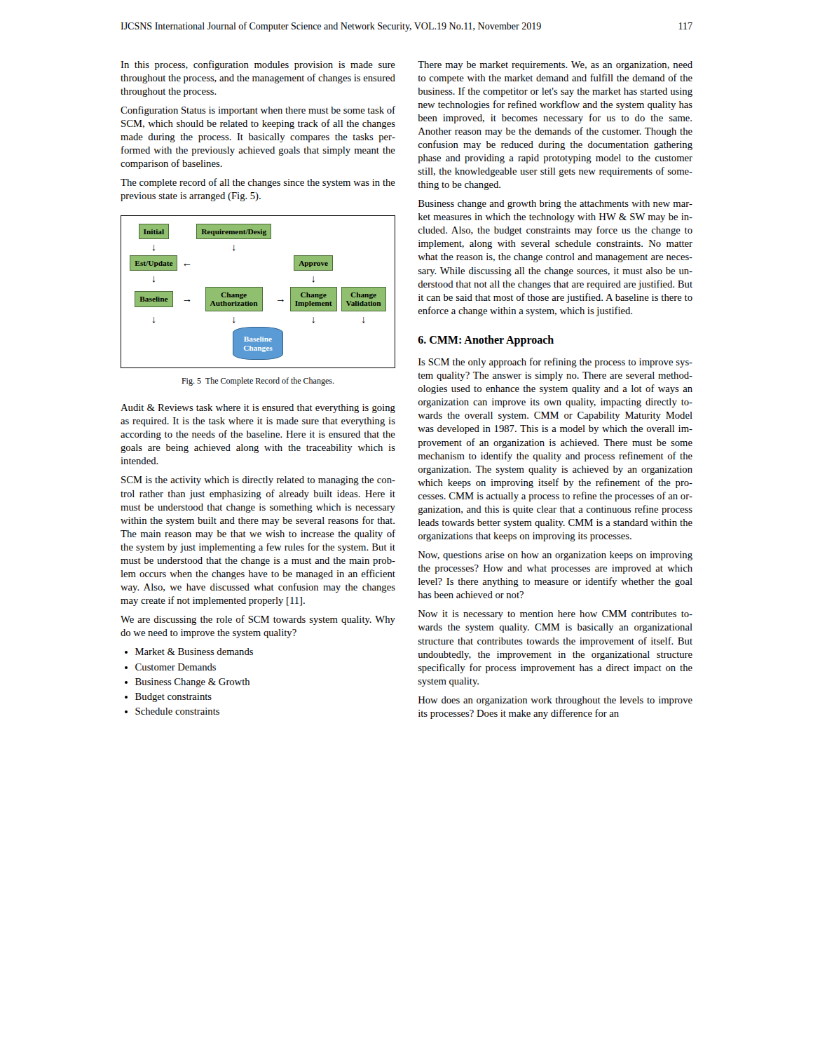IJCSNS International Journal of Computer Science and Network Security, VOL.19 No.11, November 2019
117
In this process, configuration modules provision is made sure throughout the process, and the management of changes is ensured throughout the process.
Configuration Status is important when there must be some task of SCM, which should be related to keeping track of all the changes made during the process. It basically compares the tasks performed with the previously achieved goals that simply meant the comparison of baselines.
The complete record of all the changes since the system was in the previous state is arranged (Fig. 5).
| Initial | | Requirement/Desig | | | |
| Est/Update | | | | Approve | |
| Baseline | | Change Authorization | | Change Implement | Change Validation |
| Baseline Changes |
Fig. 5 The Complete Record of the Changes.
Audit & Reviews task where it is ensured that everything is going as required. It is the task where it is made sure that everything is according to the needs of the baseline. Here it is ensured that the goals are being achieved along with the traceability which is intended.
SCM is the activity which is directly related to managing the control rather than just emphasizing of already built ideas. Here it must be understood that change is something which is necessary within the system built and there may be several reasons for that. The main reason may be that we wish to increase the quality of the system by just implementing a few rules for the system. But it must be understood that the change is a must and the main problem occurs when the changes have to be managed in an efficient way. Also, we have discussed what confusion may the changes may create if not implemented properly [11].
We are discussing the role of SCM towards system quality. Why do we need to improve the system quality?
Market & Business demands
Customer Demands
Business Change & Growth
Budget constraints
Schedule constraints
There may be market requirements. We, as an organization, need to compete with the market demand and fulfill the demand of the business. If the competitor or let's say the market has started using new technologies for refined workflow and the system quality has been improved, it becomes necessary for us to do the same. Another reason may be the demands of the customer. Though the confusion may be reduced during the documentation gathering phase and providing a rapid prototyping model to the customer still, the knowledgeable user still gets new requirements of something to be changed.
Business change and growth bring the attachments with new market measures in which the technology with HW & SW may be included. Also, the budget constraints may force us the change to implement, along with several schedule constraints. No matter what the reason is, the change control and management are necessary. While discussing all the change sources, it must also be understood that not all the changes that are required are justified. But it can be said that most of those are justified. A baseline is there to enforce a change within a system, which is justified.
6. CMM: Another Approach
Is SCM the only approach for refining the process to improve system quality? The answer is simply no. There are several methodologies used to enhance the system quality and a lot of ways an organization can improve its own quality, impacting directly towards the overall system. CMM or Capability Maturity Model was developed in 1987. This is a model by which the overall improvement of an organization is achieved. There must be some mechanism to identify the quality and process refinement of the organization. The system quality is achieved by an organization which keeps on improving itself by the refinement of the processes. CMM is actually a process to refine the processes of an organization, and this is quite clear that a continuous refine process leads towards better system quality. CMM is a standard within the organizations that keeps on improving its processes.
Now, questions arise on how an organization keeps on improving the processes? How and what processes are improved at which level? Is there anything to measure or identify whether the goal has been achieved or not?
Now it is necessary to mention here how CMM contributes towards the system quality. CMM is basically an organizational structure that contributes towards the improvement of itself. But undoubtedly, the improvement in the organizational structure specifically for process improvement has a direct impact on the system quality.
How does an organization work throughout the levels to improve its processes? Does it make any difference for an